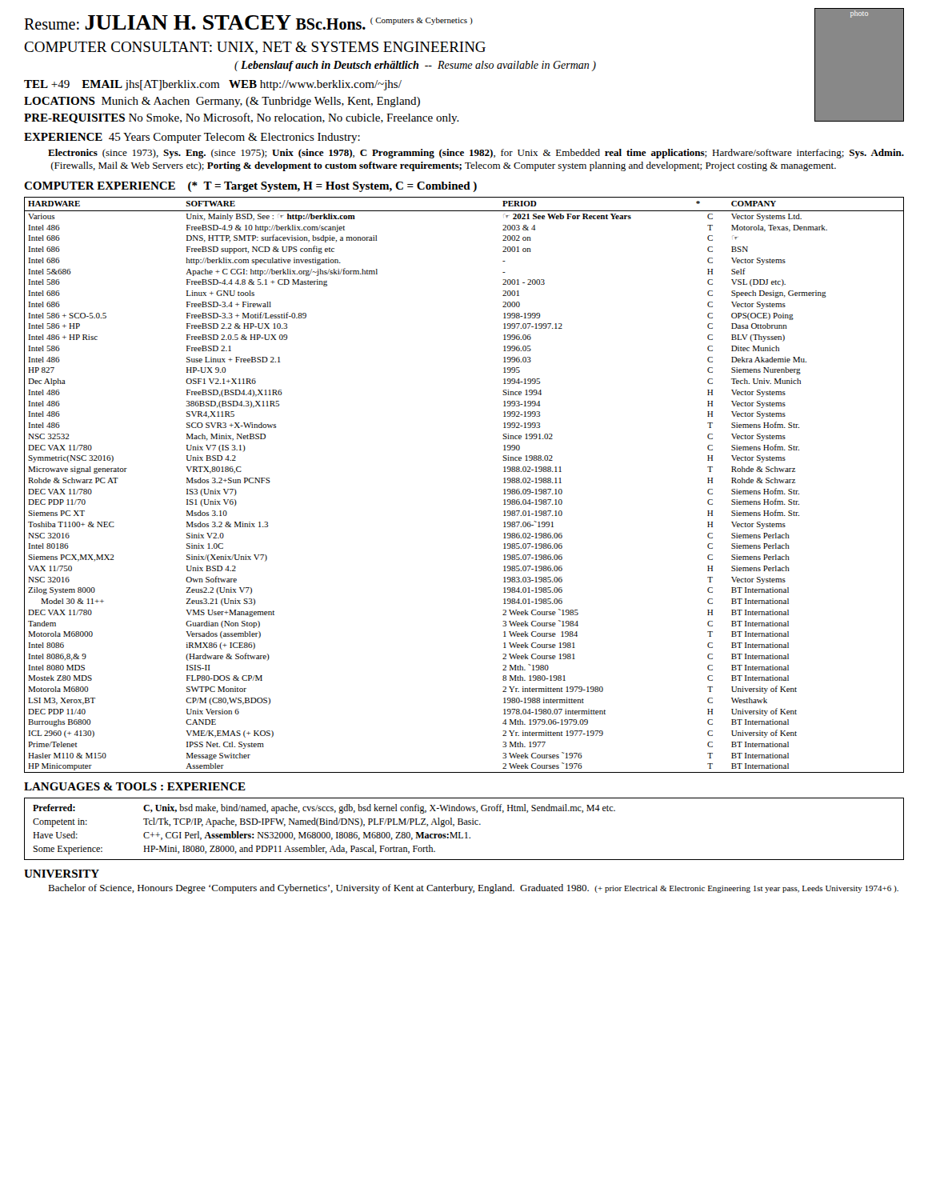photo
Resume: JULIAN H. STACEY BSc.Hons. ( Computers & Cybernetics )
COMPUTER CONSULTANT: UNIX, NET & SYSTEMS ENGINEERING
( Lebenslauf auch in Deutsch erhältlich -- Resume also available in German )
TEL +49 EMAIL jhs[AT]berklix.com WEB http://www.berklix.com/~jhs/
LOCATIONS Munich & Aachen Germany, (& Tunbridge Wells, Kent, England)
PRE-REQUISITES No Smoke, No Microsoft, No relocation, No cubicle, Freelance only.
EXPERIENCE 45 Years Computer Telecom & Electronics Industry:
Electronics (since 1973), Sys. Eng. (since 1975); Unix (since 1978), C Programming (since 1982), for Unix & Embedded real time applications; Hardware/software interfacing; Sys. Admin. (Firewalls, Mail & Web Servers etc); Porting & development to custom software requirements; Telecom & Computer system planning and development; Project costing & management.
COMPUTER EXPERIENCE (* T = Target System, H = Host System, C = Combined )
| HARDWARE | SOFTWARE | PERIOD | * | COMPANY |
| --- | --- | --- | --- | --- |
| Various | Unix, Mainly BSD, See : ☞ http://berklix.com | ☞ 2021 See Web For Recent Years | C | Vector Systems Ltd. |
| Intel 486 | FreeBSD-4.9 & 10 http://berklix.com/scanjet | 2003 & 4 | T | Motorola, Texas, Denmark. |
| Intel 686 | DNS, HTTP, SMTP: surfacevision, bsdpie, a monorail | 2002 on | C | ☞ |
| Intel 686 | FreeBSD support, NCD & UPS config etc | 2001 on | C | BSN |
| Intel 686 | http://berklix.com speculative investigation. | - | C | Vector Systems |
| Intel 5&686 | Apache + C CGI: http://berklix.org/~jhs/ski/form.html | - | H | Self |
| Intel 586 | FreeBSD-4.4 4.8 & 5.1 + CD Mastering | 2001 - 2003 | C | VSL (DDJ etc). |
| Intel 686 | Linux + GNU tools | 2001 | C | Speech Design, Germering |
| Intel 686 | FreeBSD-3.4 + Firewall | 2000 | C | Vector Systems |
| Intel 586 + SCO-5.0.5 | FreeBSD-3.3 + Motif/Lesstif-0.89 | 1998-1999 | C | OPS(OCE) Poing |
| Intel 586 + HP | FreeBSD 2.2 & HP-UX 10.3 | 1997.07-1997.12 | C | Dasa Ottobrunn |
| Intel 486 + HP Risc | FreeBSD 2.0.5 & HP-UX 09 | 1996.06 | C | BLV (Thyssen) |
| Intel 586 | FreeBSD 2.1 | 1996.05 | C | Ditec Munich |
| Intel 486 | Suse Linux + FreeBSD 2.1 | 1996.03 | C | Dekra Akademie Mu. |
| HP 827 | HP-UX 9.0 | 1995 | C | Siemens Nurenberg |
| Dec Alpha | OSF1 V2.1+X11R6 | 1994-1995 | C | Tech. Univ. Munich |
| Intel 486 | FreeBSD,(BSD4.4),X11R6 | Since 1994 | H | Vector Systems |
| Intel 486 | 386BSD,(BSD4.3),X11R5 | 1993-1994 | H | Vector Systems |
| Intel 486 | SVR4,X11R5 | 1992-1993 | H | Vector Systems |
| Intel 486 | SCO SVR3 +X-Windows | 1992-1993 | T | Siemens Hofm. Str. |
| NSC 32532 | Mach, Minix, NetBSD | Since 1991.02 | C | Vector Systems |
| DEC VAX 11/780 | Unix V7 (IS 3.1) | 1990 | C | Siemens Hofm. Str. |
| Symmetric(NSC 32016) | Unix BSD 4.2 | Since 1988.02 | H | Vector Systems |
| Microwave signal generator | VRTX,80186,C | 1988.02-1988.11 | T | Rohde & Schwarz |
| Rohde & Schwarz PC AT | Msdos 3.2+Sun PCNFS | 1988.02-1988.11 | H | Rohde & Schwarz |
| DEC VAX 11/780 | IS3 (Unix V7) | 1986.09-1987.10 | C | Siemens Hofm. Str. |
| DEC PDP 11/70 | IS1 (Unix V6) | 1986.04-1987.10 | C | Siemens Hofm. Str. |
| Siemens PC XT | Msdos 3.10 | 1987.01-1987.10 | H | Siemens Hofm. Str. |
| Toshiba T1100+ & NEC | Msdos 3.2 & Minix 1.3 | 1987.06-˜1991 | H | Vector Systems |
| NSC 32016 | Sinix V2.0 | 1986.02-1986.06 | C | Siemens Perlach |
| Intel 80186 | Sinix 1.0C | 1985.07-1986.06 | C | Siemens Perlach |
| Siemens PCX,MX,MX2 | Sinix/(Xenix/Unix V7) | 1985.07-1986.06 | C | Siemens Perlach |
| VAX 11/750 | Unix BSD 4.2 | 1985.07-1986.06 | H | Siemens Perlach |
| NSC 32016 | Own Software | 1983.03-1985.06 | T | Vector Systems |
| Zilog System 8000 | Zeus2.2 (Unix V7) | 1984.01-1985.06 | C | BT International |
| Model 30 & 11++ | Zeus3.21 (Unix S3) | 1984.01-1985.06 | C | BT International |
| DEC VAX 11/780 | VMS User+Management | 2 Week Course ˜1985 | H | BT International |
| Tandem | Guardian (Non Stop) | 3 Week Course ˜1984 | C | BT International |
| Motorola M68000 | Versados (assembler) | 1 Week Course 1984 | T | BT International |
| Intel 8086 | iRMX86 (+ ICE86) | 1 Week Course 1981 | C | BT International |
| Intel 8086,8,& 9 | (Hardware & Software) | 2 Week Course 1981 | C | BT International |
| Intel 8080 MDS | ISIS-II | 2 Mth. ˜1980 | C | BT International |
| Mostek Z80 MDS | FLP80-DOS & CP/M | 8 Mth. 1980-1981 | C | BT International |
| Motorola M6800 | SWTPC Monitor | 2 Yr. intermittent 1979-1980 | T | University of Kent |
| LSI M3, Xerox,BT | CP/M (C80,WS,BDOS) | 1980-1988 intermittent | C | Westhawk |
| DEC PDP 11/40 | Unix Version 6 | 1978.04-1980.07 intermittent | H | University of Kent |
| Burroughs B6800 | CANDE | 4 Mth. 1979.06-1979.09 | C | BT International |
| ICL 2960 (+ 4130) | VME/K,EMAS (+ KOS) | 2 Yr. intermittent 1977-1979 | C | University of Kent |
| Prime/Telenet | IPSS Net. Ctl. System | 3 Mth. 1977 | C | BT International |
| Hasler M110 & M150 | Message Switcher | 3 Week Courses ˜1976 | T | BT International |
| HP Minicomputer | Assembler | 2 Week Courses ˜1976 | T | BT International |
LANGUAGES & TOOLS : EXPERIENCE
| Preferred: | C, Unix, bsd make, bind/named, apache, cvs/sccs, gdb, bsd kernel config, X-Windows, Groff, Html, Sendmail.mc, M4 etc. |
| Competent in: | Tcl/Tk, TCP/IP, Apache, BSD-IPFW, Named(Bind/DNS), PLF/PLM/PLZ, Algol, Basic. |
| Have Used: | C++, CGI Perl, Assemblers: NS32000, M68000, I8086, M6800, Z80, Macros: ML1. |
| Some Experience: | HP-Mini, I8080, Z8000, and PDP11 Assembler, Ada, Pascal, Fortran, Forth. |
UNIVERSITY
Bachelor of Science, Honours Degree ‘Computers and Cybernetics’, University of Kent at Canterbury, England. Graduated 1980. (+ prior Electrical & Electronic Engineering 1st year pass, Leeds University 1974+6 ).